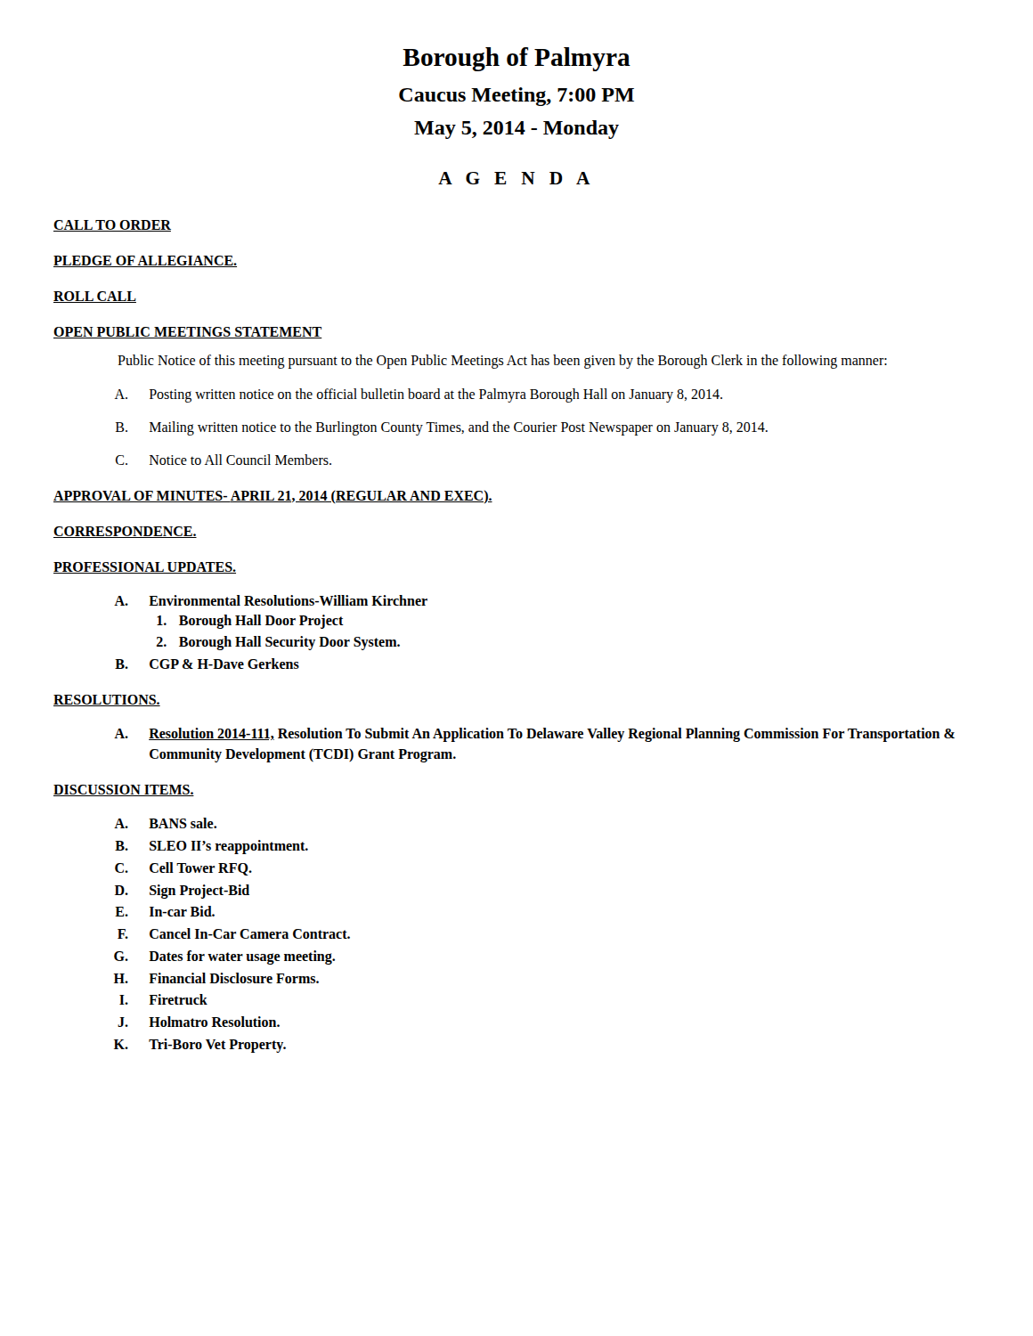Borough of Palmyra
Caucus Meeting, 7:00 PM
May 5, 2014 - Monday
A G E N D A
Call to Order
Pledge of Allegiance.
Roll Call
Open Public Meetings Statement
Public Notice of this meeting pursuant to the Open Public Meetings Act has been given by the Borough Clerk in the following manner:
Posting written notice on the official bulletin board at the Palmyra Borough Hall on January 8, 2014.
Mailing written notice to the Burlington County Times, and the Courier Post Newspaper on January 8, 2014.
Notice to All Council Members.
Approval of Minutes- April 21, 2014 (regular and exec).
Correspondence.
Professional Updates.
Environmental Resolutions-William Kirchner
Borough Hall Door Project
Borough Hall Security Door System.
CGP & H-Dave Gerkens
Resolutions.
Resolution 2014-111, Resolution To Submit An Application To Delaware Valley Regional Planning Commission For Transportation & Community Development (TCDI) Grant Program.
Discussion Items.
BANS sale.
SLEO II’s reappointment.
Cell Tower RFQ.
Sign Project-Bid
In-car Bid.
Cancel In-Car Camera Contract.
Dates for water usage meeting.
Financial Disclosure Forms.
Firetruck
Holmatro Resolution.
Tri-Boro Vet Property.